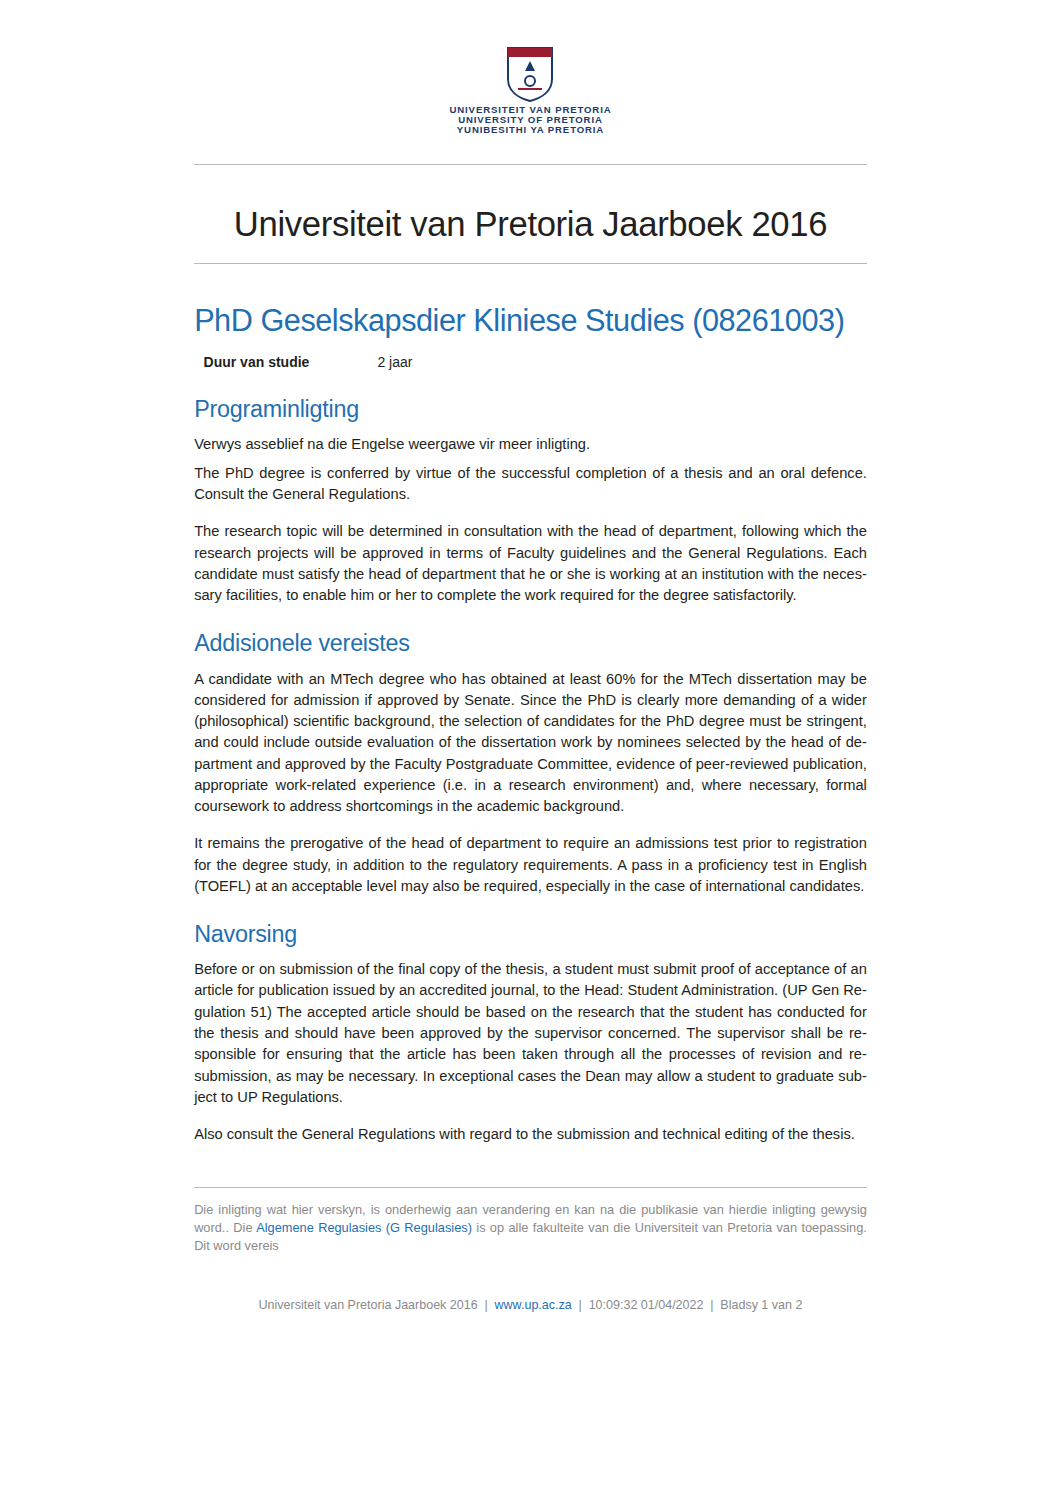UNIVERSITEIT VAN PRETORIA UNIVERSITY OF PRETORIA YUNIBESITHI YA PRETORIA
Universiteit van Pretoria Jaarboek 2016
PhD Geselskapsdier Kliniese Studies (08261003)
Duur van studie2 jaar
Programinligting
Verwys asseblief na die Engelse weergawe vir meer inligting.
The PhD degree is conferred by virtue of the successful completion of a thesis and an oral defence. Consult the General Regulations.
The research topic will be determined in consultation with the head of department, following which the research projects will be approved in terms of Faculty guidelines and the General Regulations. Each candidate must satisfy the head of department that he or she is working at an institution with the necessary facilities, to enable him or her to complete the work required for the degree satisfactorily.
Addisionele vereistes
A candidate with an MTech degree who has obtained at least 60% for the MTech dissertation may be considered for admission if approved by Senate. Since the PhD is clearly more demanding of a wider (philosophical) scientific background, the selection of candidates for the PhD degree must be stringent, and could include outside evaluation of the dissertation work by nominees selected by the head of department and approved by the Faculty Postgraduate Committee, evidence of peer-reviewed publication, appropriate work-related experience (i.e. in a research environment) and, where necessary, formal coursework to address shortcomings in the academic background.
It remains the prerogative of the head of department to require an admissions test prior to registration for the degree study, in addition to the regulatory requirements. A pass in a proficiency test in English (TOEFL) at an acceptable level may also be required, especially in the case of international candidates.
Navorsing
Before or on submission of the final copy of the thesis, a student must submit proof of acceptance of an article for publication issued by an accredited journal, to the Head: Student Administration. (UP Gen Regulation 51) The accepted article should be based on the research that the student has conducted for the thesis and should have been approved by the supervisor concerned. The supervisor shall be responsible for ensuring that the article has been taken through all the processes of revision and resubmission, as may be necessary. In exceptional cases the Dean may allow a student to graduate subject to UP Regulations.
Also consult the General Regulations with regard to the submission and technical editing of the thesis.
Die inligting wat hier verskyn, is onderhewig aan verandering en kan na die publikasie van hierdie inligting gewysig word.. Die Algemene Regulasies (G Regulasies) is op alle fakulteite van die Universiteit van Pretoria van toepassing. Dit word vereis
Universiteit van Pretoria Jaarboek 2016|www.up.ac.za|10:09:32 01/04/2022|Bladsy 1 van 2